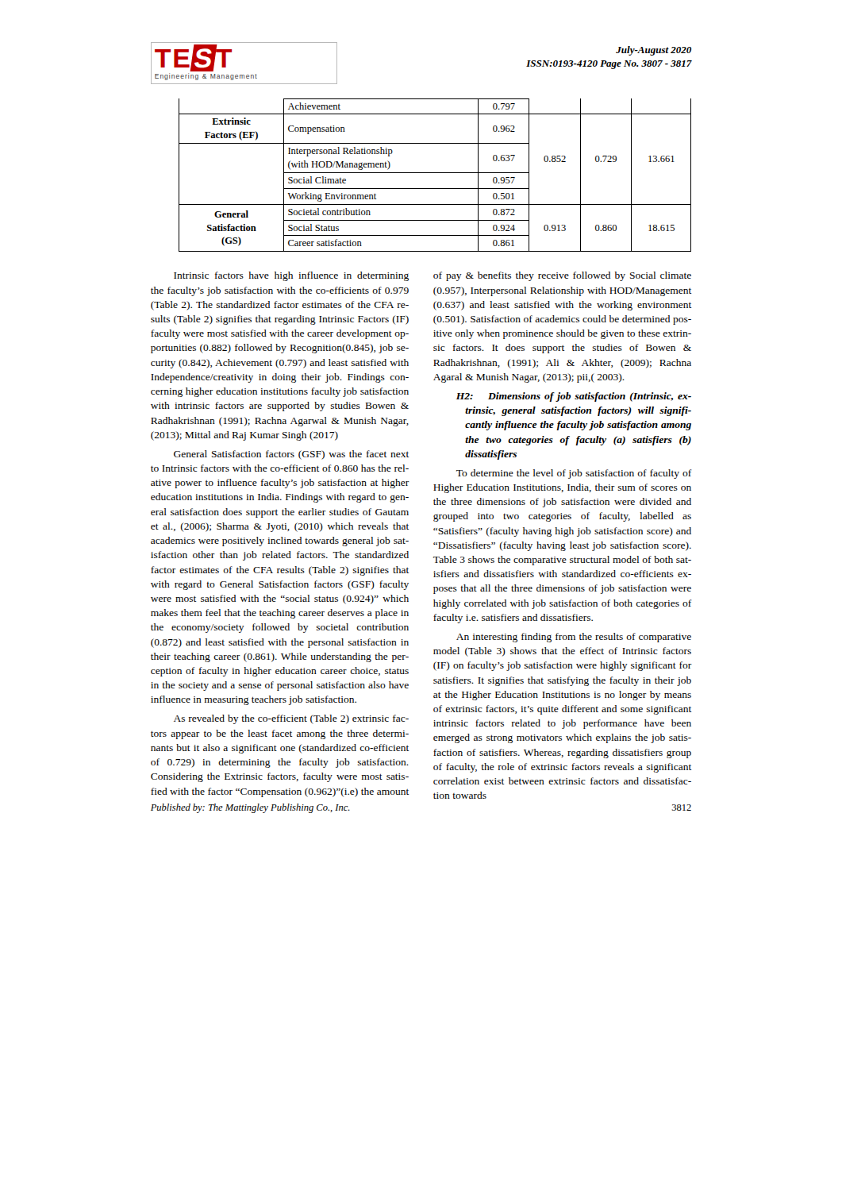TEST
Engineering & Management
July-August 2020
ISSN:0193-4120 Page No. 3807 - 3817
| | | Achievement | 0.797 | | | |
| | Extrinsic Factors (EF) | Compensation | 0.962 | 0.852 | 0.729 | 13.661 |
| | | Interpersonal Relationship (with HOD/Management) | 0.637 |
| | | Social Climate | 0.957 |
| | | Working Environment | 0.501 |
| | General Satisfaction (GS) | Societal contribution | 0.872 | 0.913 | 0.860 | 18.615 |
| | Social Status | 0.924 |
| | Career satisfaction | 0.861 |
Intrinsic factors have high influence in determining the faculty’s job satisfaction with the co-efficients of 0.979 (Table 2). The standardized factor estimates of the CFA results (Table 2) signifies that regarding Intrinsic Factors (IF) faculty were most satisfied with the career development opportunities (0.882) followed by Recognition(0.845), job security (0.842), Achievement (0.797) and least satisfied with Independence/creativity in doing their job. Findings concerning higher education institutions faculty job satisfaction with intrinsic factors are supported by studies Bowen & Radhakrishnan (1991); Rachna Agarwal & Munish Nagar, (2013); Mittal and Raj Kumar Singh (2017)
General Satisfaction factors (GSF) was the facet next to Intrinsic factors with the co-efficient of 0.860 has the relative power to influence faculty’s job satisfaction at higher education institutions in India. Findings with regard to general satisfaction does support the earlier studies of Gautam et al., (2006); Sharma & Jyoti, (2010) which reveals that academics were positively inclined towards general job satisfaction other than job related factors. The standardized factor estimates of the CFA results (Table 2) signifies that with regard to General Satisfaction factors (GSF) faculty were most satisfied with the “social status (0.924)” which makes them feel that the teaching career deserves a place in the economy/society followed by societal contribution (0.872) and least satisfied with the personal satisfaction in their teaching career (0.861). While understanding the perception of faculty in higher education career choice, status in the society and a sense of personal satisfaction also have influence in measuring teachers job satisfaction.
As revealed by the co-efficient (Table 2) extrinsic factors appear to be the least facet among the three determinants but it also a significant one (standardized co-efficient of 0.729) in determining the faculty job satisfaction. Considering the Extrinsic factors, faculty were most satisfied with the factor “Compensation (0.962)”(i.e) the amount of pay & benefits they receive followed by Social climate (0.957), Interpersonal Relationship with HOD/Management (0.637) and least satisfied with the working environment (0.501). Satisfaction of academics could be determined positive only when prominence should be given to these extrinsic factors. It does support the studies of Bowen & Radhakrishnan, (1991); Ali & Akhter, (2009); Rachna Agaral & Munish Nagar, (2013); pii,( 2003).
H2: Dimensions of job satisfaction (Intrinsic, extrinsic, general satisfaction factors) will significantly influence the faculty job satisfaction among the two categories of faculty (a) satisfiers (b) dissatisfiers
To determine the level of job satisfaction of faculty of Higher Education Institutions, India, their sum of scores on the three dimensions of job satisfaction were divided and grouped into two categories of faculty, labelled as “Satisfiers” (faculty having high job satisfaction score) and “Dissatisfiers” (faculty having least job satisfaction score). Table 3 shows the comparative structural model of both satisfiers and dissatisfiers with standardized co-efficients exposes that all the three dimensions of job satisfaction were highly correlated with job satisfaction of both categories of faculty i.e. satisfiers and dissatisfiers.
An interesting finding from the results of comparative model (Table 3) shows that the effect of Intrinsic factors (IF) on faculty’s job satisfaction were highly significant for satisfiers. It signifies that satisfying the faculty in their job at the Higher Education Institutions is no longer by means of extrinsic factors, it’s quite different and some significant intrinsic factors related to job performance have been emerged as strong motivators which explains the job satisfaction of satisfiers. Whereas, regarding dissatisfiers group of faculty, the role of extrinsic factors reveals a significant correlation exist between extrinsic factors and dissatisfaction towards
Published by: The Mattingley Publishing Co., Inc.
3812